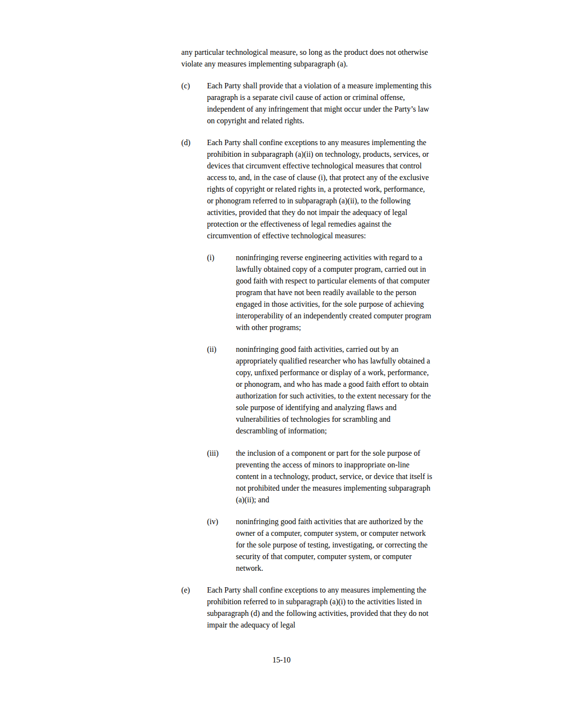any particular technological measure, so long as the product does not otherwise violate any measures implementing subparagraph (a).
(c) Each Party shall provide that a violation of a measure implementing this paragraph is a separate civil cause of action or criminal offense, independent of any infringement that might occur under the Party’s law on copyright and related rights.
(d) Each Party shall confine exceptions to any measures implementing the prohibition in subparagraph (a)(ii) on technology, products, services, or devices that circumvent effective technological measures that control access to, and, in the case of clause (i), that protect any of the exclusive rights of copyright or related rights in, a protected work, performance, or phonogram referred to in subparagraph (a)(ii), to the following activities, provided that they do not impair the adequacy of legal protection or the effectiveness of legal remedies against the circumvention of effective technological measures:
(i) noninfringing reverse engineering activities with regard to a lawfully obtained copy of a computer program, carried out in good faith with respect to particular elements of that computer program that have not been readily available to the person engaged in those activities, for the sole purpose of achieving interoperability of an independently created computer program with other programs;
(ii) noninfringing good faith activities, carried out by an appropriately qualified researcher who has lawfully obtained a copy, unfixed performance or display of a work, performance, or phonogram, and who has made a good faith effort to obtain authorization for such activities, to the extent necessary for the sole purpose of identifying and analyzing flaws and vulnerabilities of technologies for scrambling and descrambling of information;
(iii) the inclusion of a component or part for the sole purpose of preventing the access of minors to inappropriate on-line content in a technology, product, service, or device that itself is not prohibited under the measures implementing subparagraph (a)(ii); and
(iv) noninfringing good faith activities that are authorized by the owner of a computer, computer system, or computer network for the sole purpose of testing, investigating, or correcting the security of that computer, computer system, or computer network.
(e) Each Party shall confine exceptions to any measures implementing the prohibition referred to in subparagraph (a)(i) to the activities listed in subparagraph (d) and the following activities, provided that they do not impair the adequacy of legal
15-10